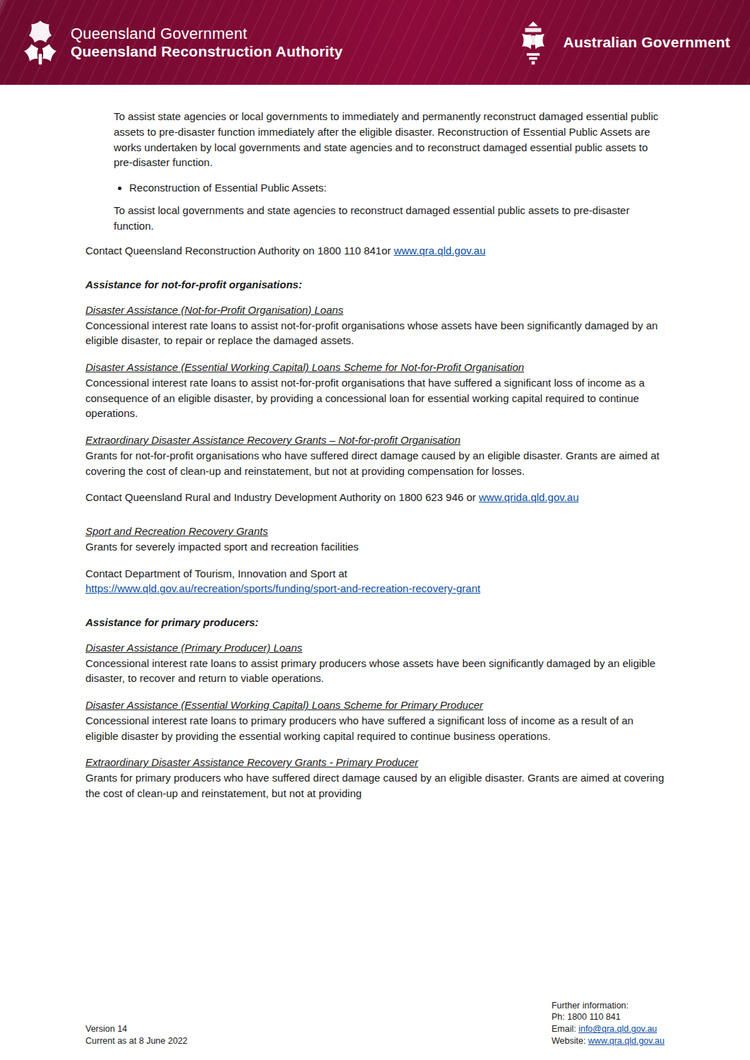Queensland Government
Queensland Reconstruction Authority
Australian Government
To assist state agencies or local governments to immediately and permanently reconstruct damaged essential public assets to pre-disaster function immediately after the eligible disaster. Reconstruction of Essential Public Assets are works undertaken by local governments and state agencies and to reconstruct damaged essential public assets to pre-disaster function.
Reconstruction of Essential Public Assets:
To assist local governments and state agencies to reconstruct damaged essential public assets to pre-disaster function.
Contact Queensland Reconstruction Authority on 1800 110 841or www.qra.qld.gov.au
Assistance for not-for-profit organisations:
Disaster Assistance (Not-for-Profit Organisation) Loans
Concessional interest rate loans to assist not-for-profit organisations whose assets have been significantly damaged by an eligible disaster, to repair or replace the damaged assets.
Disaster Assistance (Essential Working Capital) Loans Scheme for Not-for-Profit Organisation
Concessional interest rate loans to assist not-for-profit organisations that have suffered a significant loss of income as a consequence of an eligible disaster, by providing a concessional loan for essential working capital required to continue operations.
Extraordinary Disaster Assistance Recovery Grants – Not-for-profit Organisation
Grants for not-for-profit organisations who have suffered direct damage caused by an eligible disaster. Grants are aimed at covering the cost of clean-up and reinstatement, but not at providing compensation for losses.
Contact Queensland Rural and Industry Development Authority on 1800 623 946 or www.qrida.qld.gov.au
Sport and Recreation Recovery Grants
Grants for severely impacted sport and recreation facilities
Contact Department of Tourism, Innovation and Sport at
https://www.qld.gov.au/recreation/sports/funding/sport-and-recreation-recovery-grant
Assistance for primary producers:
Disaster Assistance (Primary Producer) Loans
Concessional interest rate loans to assist primary producers whose assets have been significantly damaged by an eligible disaster, to recover and return to viable operations.
Disaster Assistance (Essential Working Capital) Loans Scheme for Primary Producer
Concessional interest rate loans to primary producers who have suffered a significant loss of income as a result of an eligible disaster by providing the essential working capital required to continue business operations.
Extraordinary Disaster Assistance Recovery Grants - Primary Producer
Grants for primary producers who have suffered direct damage caused by an eligible disaster. Grants are aimed at covering the cost of clean-up and reinstatement, but not at providing
Version 14
Current as at 8 June 2022
Further information:
Ph: 1800 110 841
Email: info@qra.qld.gov.au
Website: www.qra.qld.gov.au